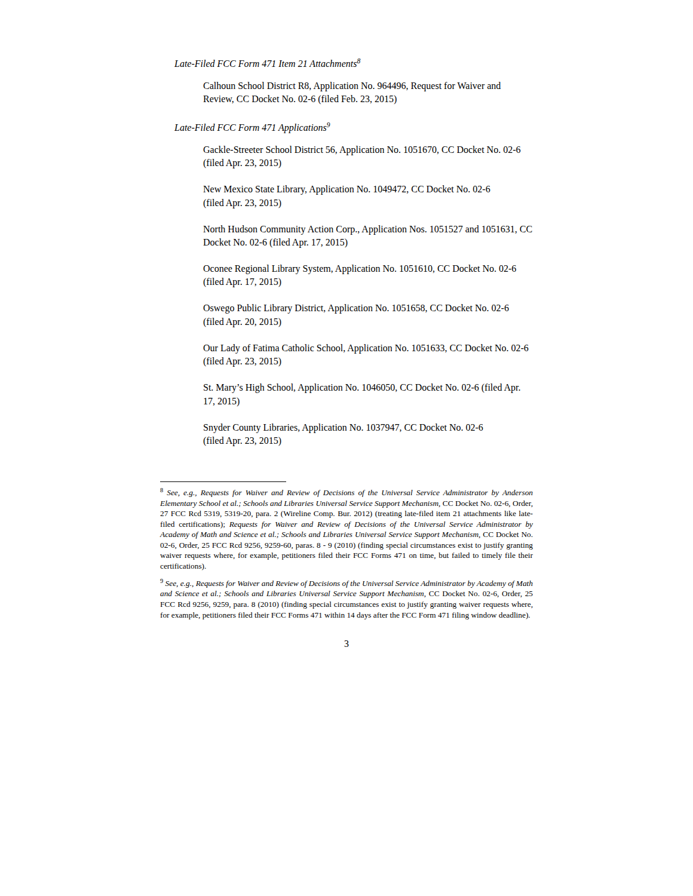Late-Filed FCC Form 471 Item 21 Attachments8
Calhoun School District R8, Application No. 964496, Request for Waiver and Review, CC Docket No. 02-6 (filed Feb. 23, 2015)
Late-Filed FCC Form 471 Applications9
Gackle-Streeter School District 56, Application No. 1051670, CC Docket No. 02-6
(filed Apr. 23, 2015)
New Mexico State Library, Application No. 1049472, CC Docket No. 02-6
(filed Apr. 23, 2015)
North Hudson Community Action Corp., Application Nos. 1051527 and 1051631, CC Docket No. 02-6 (filed Apr. 17, 2015)
Oconee Regional Library System, Application No. 1051610, CC Docket No. 02-6
(filed Apr. 17, 2015)
Oswego Public Library District, Application No. 1051658, CC Docket No. 02-6
(filed Apr. 20, 2015)
Our Lady of Fatima Catholic School, Application No. 1051633, CC Docket No. 02-6
(filed Apr. 23, 2015)
St. Mary’s High School, Application No. 1046050, CC Docket No. 02-6 (filed Apr. 17, 2015)
Snyder County Libraries, Application No. 1037947, CC Docket No. 02-6
(filed Apr. 23, 2015)
8 See, e.g., Requests for Waiver and Review of Decisions of the Universal Service Administrator by Anderson Elementary School et al.; Schools and Libraries Universal Service Support Mechanism, CC Docket No. 02-6, Order, 27 FCC Rcd 5319, 5319-20, para. 2 (Wireline Comp. Bur. 2012) (treating late-filed item 21 attachments like late-filed certifications); Requests for Waiver and Review of Decisions of the Universal Service Administrator by Academy of Math and Science et al.; Schools and Libraries Universal Service Support Mechanism, CC Docket No. 02-6, Order, 25 FCC Rcd 9256, 9259-60, paras. 8 - 9 (2010) (finding special circumstances exist to justify granting waiver requests where, for example, petitioners filed their FCC Forms 471 on time, but failed to timely file their certifications).
9 See, e.g., Requests for Waiver and Review of Decisions of the Universal Service Administrator by Academy of Math and Science et al.; Schools and Libraries Universal Service Support Mechanism, CC Docket No. 02-6, Order, 25 FCC Rcd 9256, 9259, para. 8 (2010) (finding special circumstances exist to justify granting waiver requests where, for example, petitioners filed their FCC Forms 471 within 14 days after the FCC Form 471 filing window deadline).
3